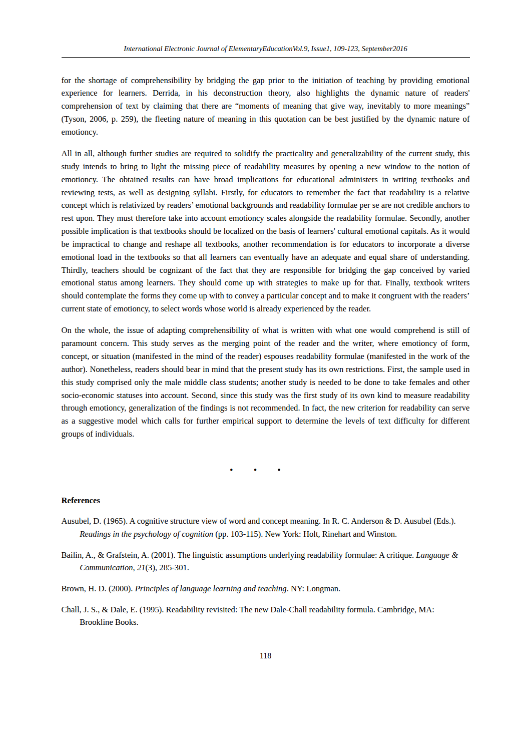International Electronic Journal of ElementaryEducationVol.9, Issue1, 109-123, September2016
for the shortage of comprehensibility by bridging the gap prior to the initiation of teaching by providing emotional experience for learners. Derrida, in his deconstruction theory, also highlights the dynamic nature of readers' comprehension of text by claiming that there are “moments of meaning that give way, inevitably to more meanings” (Tyson, 2006, p. 259), the fleeting nature of meaning in this quotation can be best justified by the dynamic nature of emotioncy.
All in all, although further studies are required to solidify the practicality and generalizability of the current study, this study intends to bring to light the missing piece of readability measures by opening a new window to the notion of emotioncy. The obtained results can have broad implications for educational administers in writing textbooks and reviewing tests, as well as designing syllabi. Firstly, for educators to remember the fact that readability is a relative concept which is relativized by readers’ emotional backgrounds and readability formulae per se are not credible anchors to rest upon. They must therefore take into account emotioncy scales alongside the readability formulae. Secondly, another possible implication is that textbooks should be localized on the basis of learners' cultural emotional capitals. As it would be impractical to change and reshape all textbooks, another recommendation is for educators to incorporate a diverse emotional load in the textbooks so that all learners can eventually have an adequate and equal share of understanding. Thirdly, teachers should be cognizant of the fact that they are responsible for bridging the gap conceived by varied emotional status among learners. They should come up with strategies to make up for that. Finally, textbook writers should contemplate the forms they come up with to convey a particular concept and to make it congruent with the readers’ current state of emotioncy, to select words whose world is already experienced by the reader.
On the whole, the issue of adapting comprehensibility of what is written with what one would comprehend is still of paramount concern. This study serves as the merging point of the reader and the writer, where emotioncy of form, concept, or situation (manifested in the mind of the reader) espouses readability formulae (manifested in the work of the author). Nonetheless, readers should bear in mind that the present study has its own restrictions. First, the sample used in this study comprised only the male middle class students; another study is needed to be done to take females and other socio-economic statuses into account. Second, since this study was the first study of its own kind to measure readability through emotioncy, generalization of the findings is not recommended. In fact, the new criterion for readability can serve as a suggestive model which calls for further empirical support to determine the levels of text difficulty for different groups of individuals.
•••
References
Ausubel, D. (1965). A cognitive structure view of word and concept meaning. In R. C. Anderson & D. Ausubel (Eds.). Readings in the psychology of cognition (pp. 103-115). New York: Holt, Rinehart and Winston.
Bailin, A., & Grafstein, A. (2001). The linguistic assumptions underlying readability formulae: A critique. Language & Communication, 21(3), 285-301.
Brown, H. D. (2000). Principles of language learning and teaching. NY: Longman.
Chall, J. S., & Dale, E. (1995). Readability revisited: The new Dale-Chall readability formula. Cambridge, MA: Brookline Books.
118